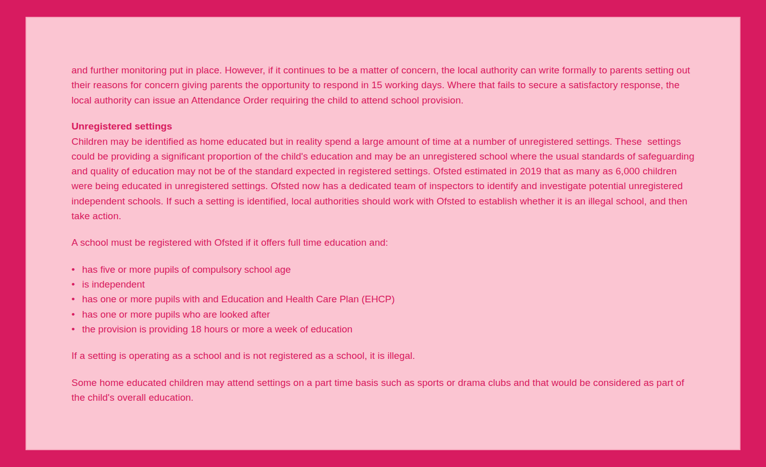and further monitoring put in place. However, if it continues to be a matter of concern, the local authority can write formally to parents setting out their reasons for concern giving parents the opportunity to respond in 15 working days. Where that fails to secure a satisfactory response, the local authority can issue an Attendance Order requiring the child to attend school provision.
Unregistered settings
Children may be identified as home educated but in reality spend a large amount of time at a number of unregistered settings. These settings could be providing a significant proportion of the child's education and may be an unregistered school where the usual standards of safeguarding and quality of education may not be of the standard expected in registered settings. Ofsted estimated in 2019 that as many as 6,000 children were being educated in unregistered settings. Ofsted now has a dedicated team of inspectors to identify and investigate potential unregistered independent schools. If such a setting is identified, local authorities should work with Ofsted to establish whether it is an illegal school, and then take action.
A school must be registered with Ofsted if it offers full time education and:
has five or more pupils of compulsory school age
is independent
has one or more pupils with and Education and Health Care Plan (EHCP)
has one or more pupils who are looked after
the provision is providing 18 hours or more a week of education
If a setting is operating as a school and is not registered as a school, it is illegal.
Some home educated children may attend settings on a part time basis such as sports or drama clubs and that would be considered as part of the child's overall education.